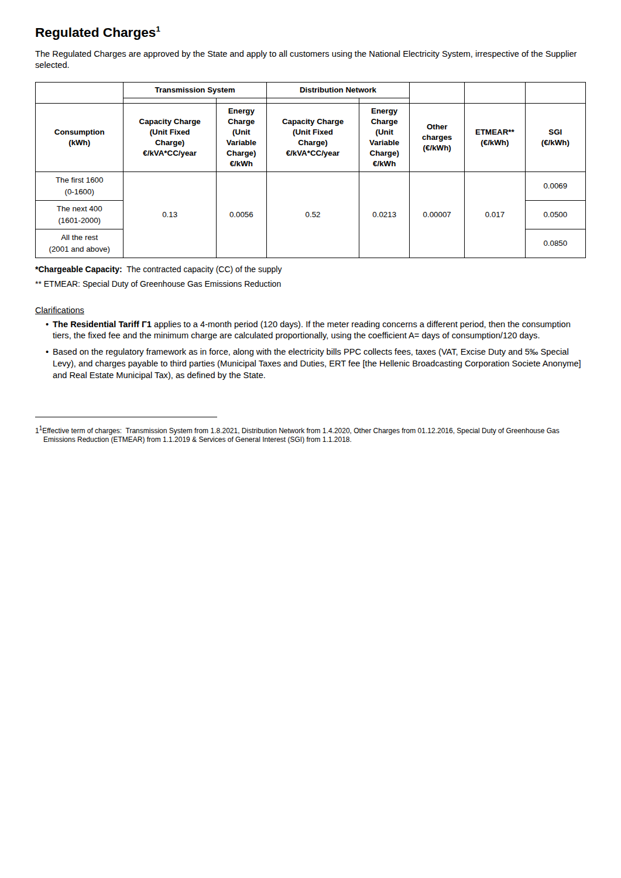Regulated Charges1
The Regulated Charges are approved by the State and apply to all customers using the National Electricity System, irrespective of the Supplier selected.
| | Transmission System | Distribution Network | | | |
| --- | --- | --- | --- | --- | --- |
| Consumption (kWh) | Capacity Charge (Unit Fixed Charge) €/kVA*CC/year | Energy Charge (Unit Variable Charge) €/kWh | Capacity Charge (Unit Fixed Charge) €/kVA*CC/year | Energy Charge (Unit Variable Charge) €/kWh | Other charges (€/kWh) | ETMEAR** (€/kWh) | SGI (€/kWh) |
| The first 1600 (0-1600) | 0.13 | 0.0056 | 0.52 | 0.0213 | 0.00007 | 0.017 | 0.0069 |
| The next 400 (1601-2000) | 0.0500 |
| All the rest (2001 and above) | 0.0850 |
*Chargeable Capacity: The contracted capacity (CC) of the supply
** ETMEAR: Special Duty of Greenhouse Gas Emissions Reduction
Clarifications
The Residential Tariff Γ1 applies to a 4-month period (120 days). If the meter reading concerns a different period, then the consumption tiers, the fixed fee and the minimum charge are calculated proportionally, using the coefficient A= days of consumption/120 days.
Based on the regulatory framework as in force, along with the electricity bills PPC collects fees, taxes (VAT, Excise Duty and 5‰ Special Levy), and charges payable to third parties (Municipal Taxes and Duties, ERT fee [the Hellenic Broadcasting Corporation Societe Anonyme] and Real Estate Municipal Tax), as defined by the State.
11Effective term of charges: Transmission System from 1.8.2021, Distribution Network from 1.4.2020, Other Charges from 01.12.2016, Special Duty of Greenhouse Gas Emissions Reduction (ETMEAR) from 1.1.2019 & Services of General Interest (SGI) from 1.1.2018.